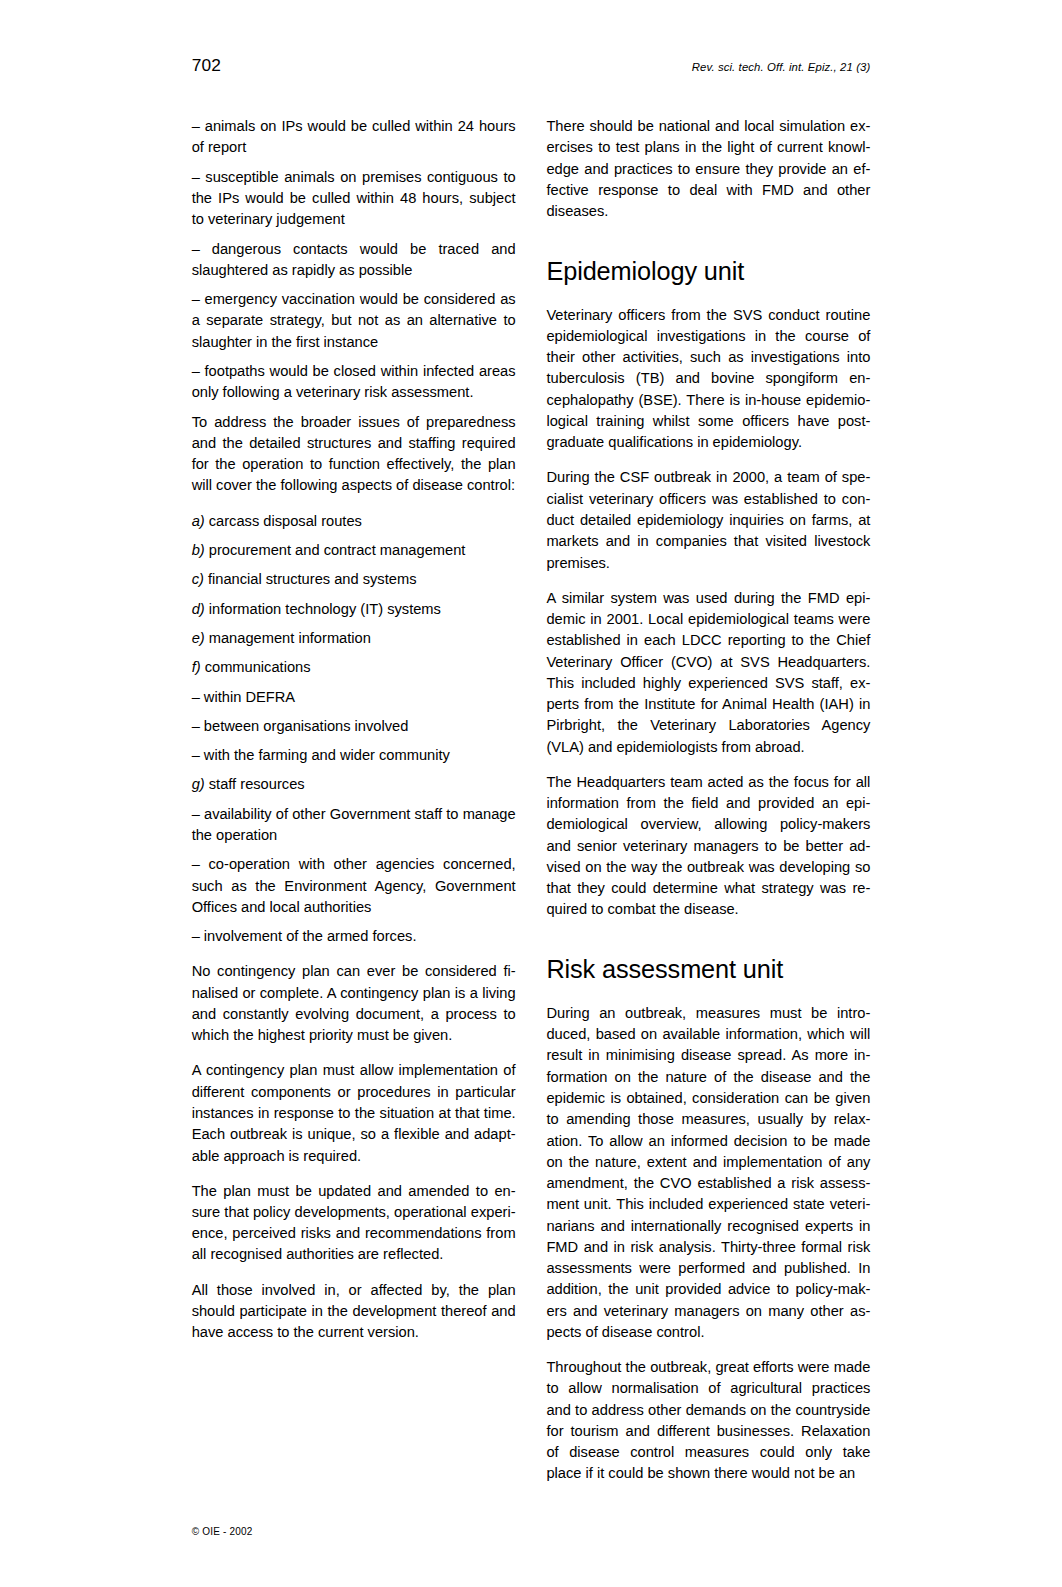702
Rev. sci. tech. Off. int. Epiz., 21 (3)
– animals on IPs would be culled within 24 hours of report
– susceptible animals on premises contiguous to the IPs would be culled within 48 hours, subject to veterinary judgement
– dangerous contacts would be traced and slaughtered as rapidly as possible
– emergency vaccination would be considered as a separate strategy, but not as an alternative to slaughter in the first instance
– footpaths would be closed within infected areas only following a veterinary risk assessment.
To address the broader issues of preparedness and the detailed structures and staffing required for the operation to function effectively, the plan will cover the following aspects of disease control:
a) carcass disposal routes
b) procurement and contract management
c) financial structures and systems
d) information technology (IT) systems
e) management information
f) communications
– within DEFRA
– between organisations involved
– with the farming and wider community
g) staff resources
– availability of other Government staff to manage the operation
– co-operation with other agencies concerned, such as the Environment Agency, Government Offices and local authorities
– involvement of the armed forces.
No contingency plan can ever be considered finalised or complete. A contingency plan is a living and constantly evolving document, a process to which the highest priority must be given.
A contingency plan must allow implementation of different components or procedures in particular instances in response to the situation at that time. Each outbreak is unique, so a flexible and adaptable approach is required.
The plan must be updated and amended to ensure that policy developments, operational experience, perceived risks and recommendations from all recognised authorities are reflected.
All those involved in, or affected by, the plan should participate in the development thereof and have access to the current version.
There should be national and local simulation exercises to test plans in the light of current knowledge and practices to ensure they provide an effective response to deal with FMD and other diseases.
Epidemiology unit
Veterinary officers from the SVS conduct routine epidemiological investigations in the course of their other activities, such as investigations into tuberculosis (TB) and bovine spongiform encephalopathy (BSE). There is in-house epidemiological training whilst some officers have post-graduate qualifications in epidemiology.
During the CSF outbreak in 2000, a team of specialist veterinary officers was established to conduct detailed epidemiology inquiries on farms, at markets and in companies that visited livestock premises.
A similar system was used during the FMD epidemic in 2001. Local epidemiological teams were established in each LDCC reporting to the Chief Veterinary Officer (CVO) at SVS Headquarters. This included highly experienced SVS staff, experts from the Institute for Animal Health (IAH) in Pirbright, the Veterinary Laboratories Agency (VLA) and epidemiologists from abroad.
The Headquarters team acted as the focus for all information from the field and provided an epidemiological overview, allowing policy-makers and senior veterinary managers to be better advised on the way the outbreak was developing so that they could determine what strategy was required to combat the disease.
Risk assessment unit
During an outbreak, measures must be introduced, based on available information, which will result in minimising disease spread. As more information on the nature of the disease and the epidemic is obtained, consideration can be given to amending those measures, usually by relaxation. To allow an informed decision to be made on the nature, extent and implementation of any amendment, the CVO established a risk assessment unit. This included experienced state veterinarians and internationally recognised experts in FMD and in risk analysis. Thirty-three formal risk assessments were performed and published. In addition, the unit provided advice to policy-makers and veterinary managers on many other aspects of disease control.
Throughout the outbreak, great efforts were made to allow normalisation of agricultural practices and to address other demands on the countryside for tourism and different businesses. Relaxation of disease control measures could only take place if it could be shown there would not be an
© OIE - 2002